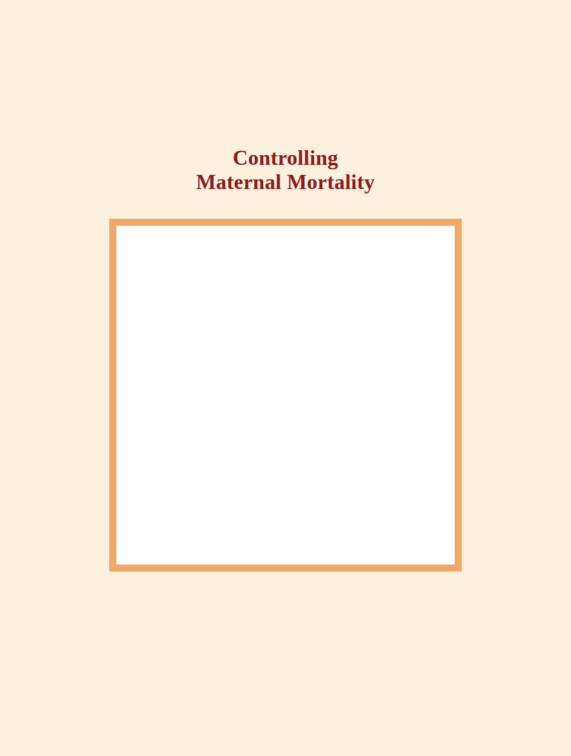Controlling
Maternal Mortality